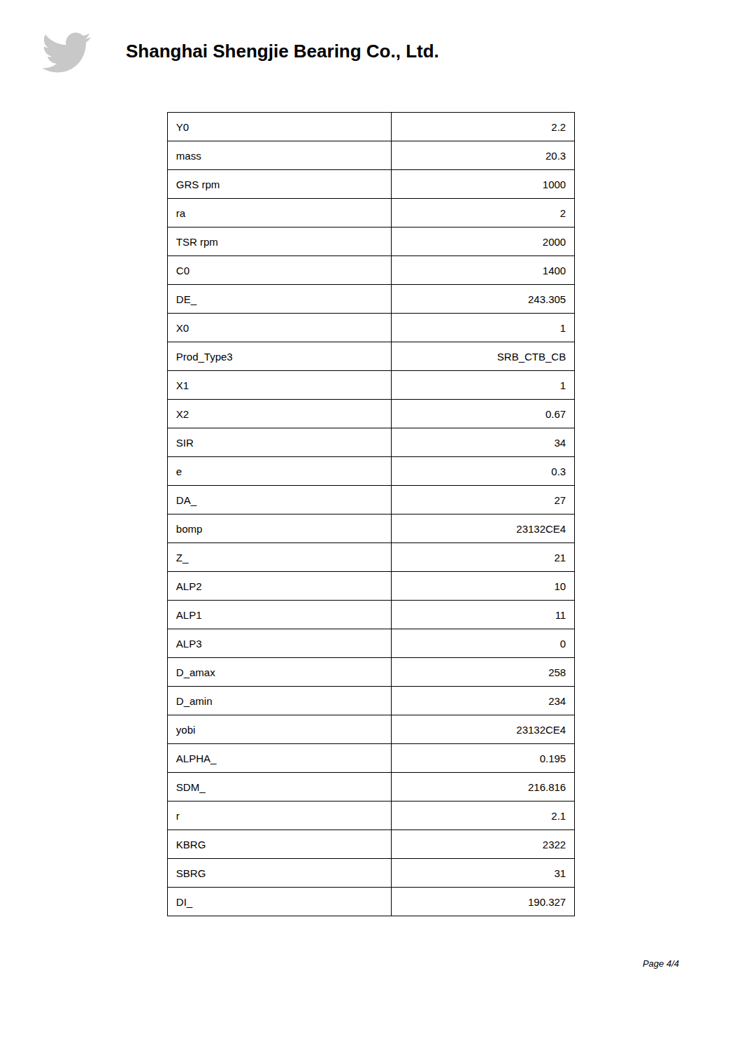Shanghai Shengjie Bearing Co., Ltd.
| Y0 | 2.2 |
| mass | 20.3 |
| GRS rpm | 1000 |
| ra | 2 |
| TSR rpm | 2000 |
| C0 | 1400 |
| DE_ | 243.305 |
| X0 | 1 |
| Prod_Type3 | SRB_CTB_CB |
| X1 | 1 |
| X2 | 0.67 |
| SIR | 34 |
| e | 0.3 |
| DA_ | 27 |
| bomp | 23132CE4 |
| Z_ | 21 |
| ALP2 | 10 |
| ALP1 | 11 |
| ALP3 | 0 |
| D_amax | 258 |
| D_amin | 234 |
| yobi | 23132CE4 |
| ALPHA_ | 0.195 |
| SDM_ | 216.816 |
| r | 2.1 |
| KBRG | 2322 |
| SBRG | 31 |
| DI_ | 190.327 |
Page 4/4